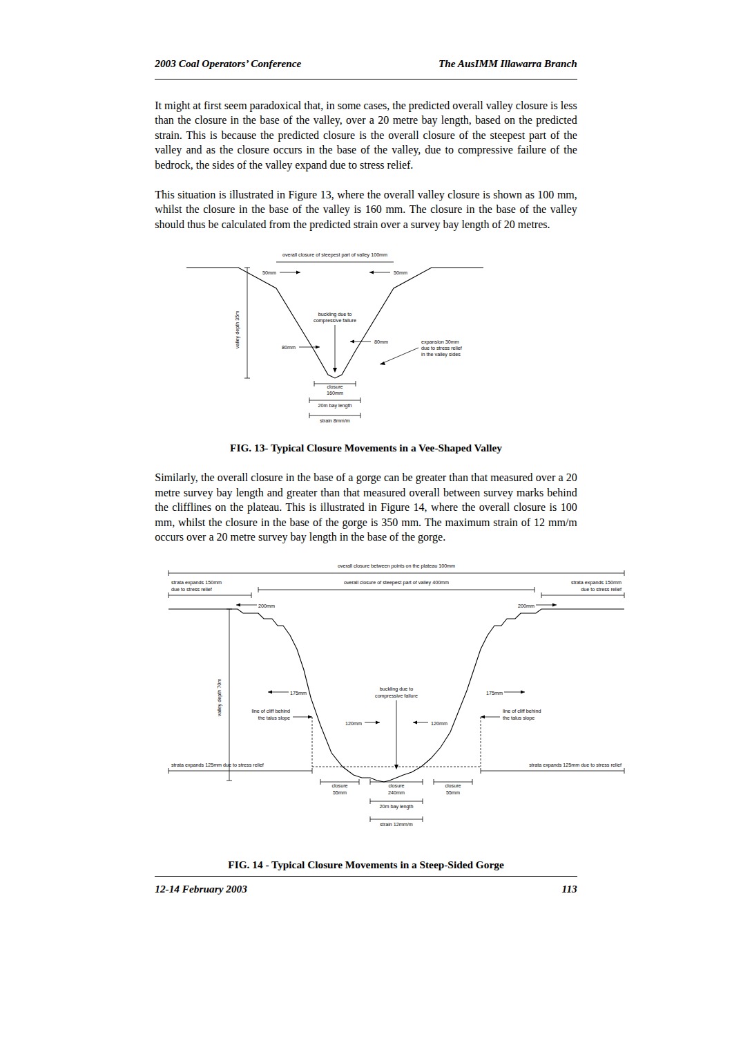2003 Coal Operators’ Conference The AusIMM Illawarra Branch
It might at first seem paradoxical that, in some cases, the predicted overall valley closure is less than the closure in the base of the valley, over a 20 metre bay length, based on the predicted strain. This is because the predicted closure is the overall closure of the steepest part of the valley and as the closure occurs in the base of the valley, due to compressive failure of the bedrock, the sides of the valley expand due to stress relief.
This situation is illustrated in Figure 13, where the overall valley closure is shown as 100 mm, whilst the closure in the base of the valley is 160 mm. The closure in the base of the valley should thus be calculated from the predicted strain over a survey bay length of 20 metres.
overall closure of steepest part of valley 100mm 50mm 50mm valley depth 35m buckling due to compressive failure 80mm 80mm expansion 30mm due to stress relief in the valley sides closure 160mm 20m bay length strain 8mm/m
FIG. 13- Typical Closure Movements in a Vee-Shaped Valley
Similarly, the overall closure in the base of a gorge can be greater than that measured over a 20 metre survey bay length and greater than that measured overall between survey marks behind the clifflines on the plateau. This is illustrated in Figure 14, where the overall closure is 100 mm, whilst the closure in the base of the gorge is 350 mm. The maximum strain of 12 mm/m occurs over a 20 metre survey bay length in the base of the gorge.
overall closure between points on the plateau 100mm overall closure of steepest part of valley 400mm strata expands 150mm due to stress relief strata expands 150mm due to stress relief 200mm 200mm valley depth 70m 175mm 175mm buckling due to compressive failure line of cliff behind the talus slope line of cliff behind the talus slope 120mm 120mm strata expands 125mm due to stress relief strata expands 125mm due to stress relief closure 55mm closure 240mm closure 55mm 20m bay length strain 12mm/m
FIG. 14 - Typical Closure Movements in a Steep-Sided Gorge
12-14 February 2003 113